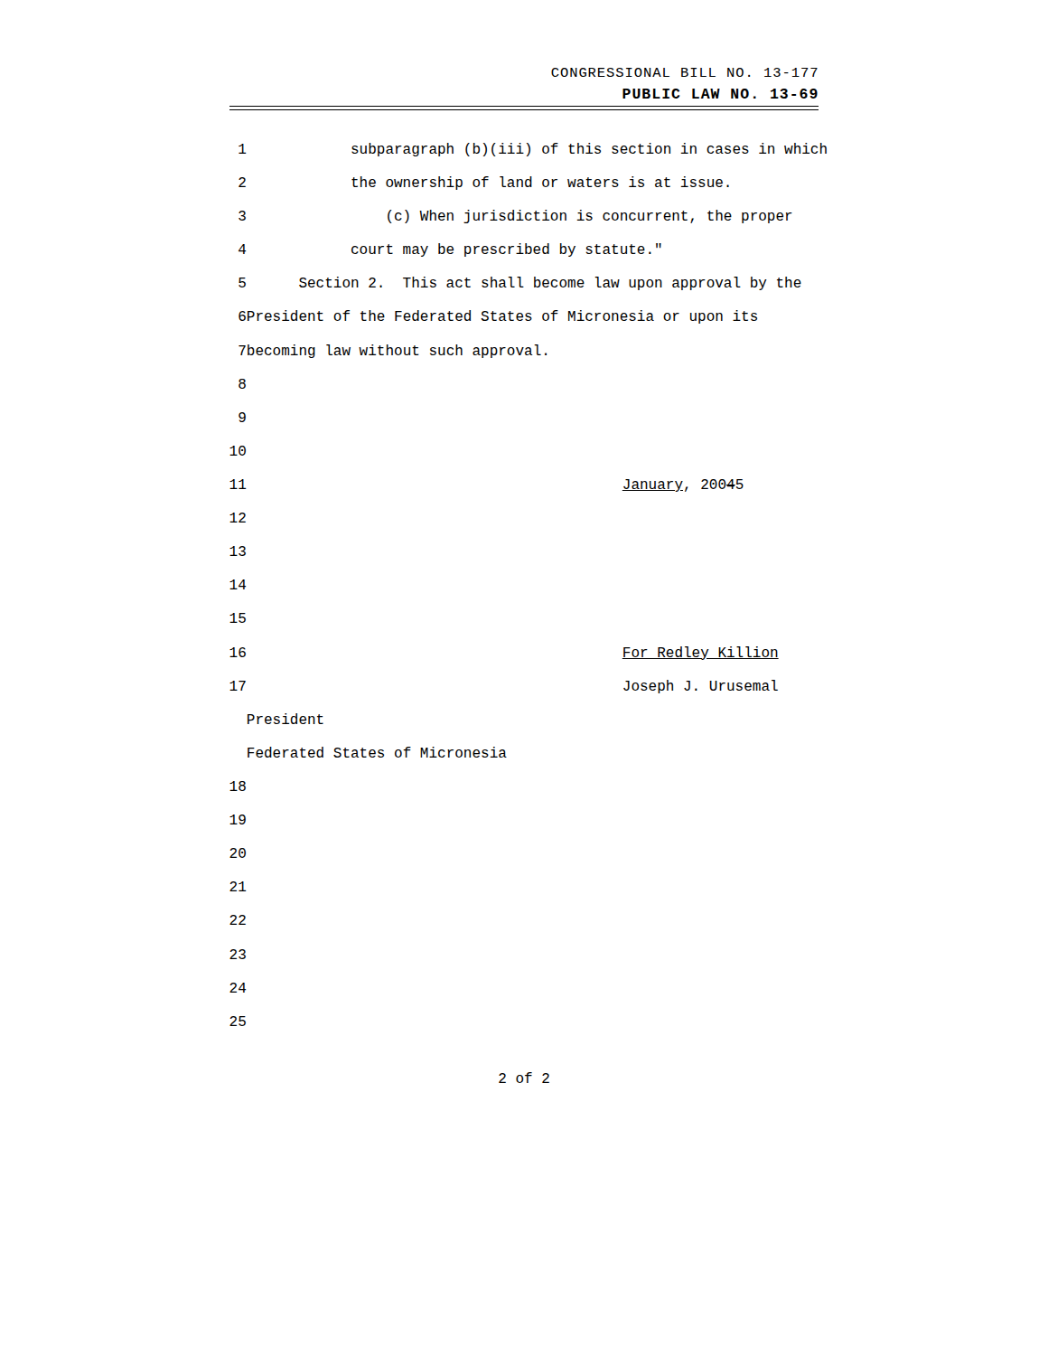CONGRESSIONAL BILL NO. 13-177
PUBLIC LAW NO. 13-69
| 1 | subparagraph (b)(iii) of this section in cases in which |
| 2 | the ownership of land or waters is at issue. |
| 3 | (c) When jurisdiction is concurrent, the proper |
| 4 | court may be prescribed by statute." |
| 5 | Section 2. This act shall become law upon approval by the |
| 6 | President of the Federated States of Micronesia or upon its |
| 7 | becoming law without such approval. |
| 8 | |
| 9 | |
| 10 | |
| 11 | January , 200 4 5 |
| 12 | |
| 13 | |
| 14 | |
| 15 | |
| 16 | For Redley Killion |
| 17 | Joseph J. Urusemal President Federated States of Micronesia |
| 18 | |
| 19 | |
| 20 | |
| 21 | |
| 22 | |
| 23 | |
| 24 | |
| 25 | |
2 of 2